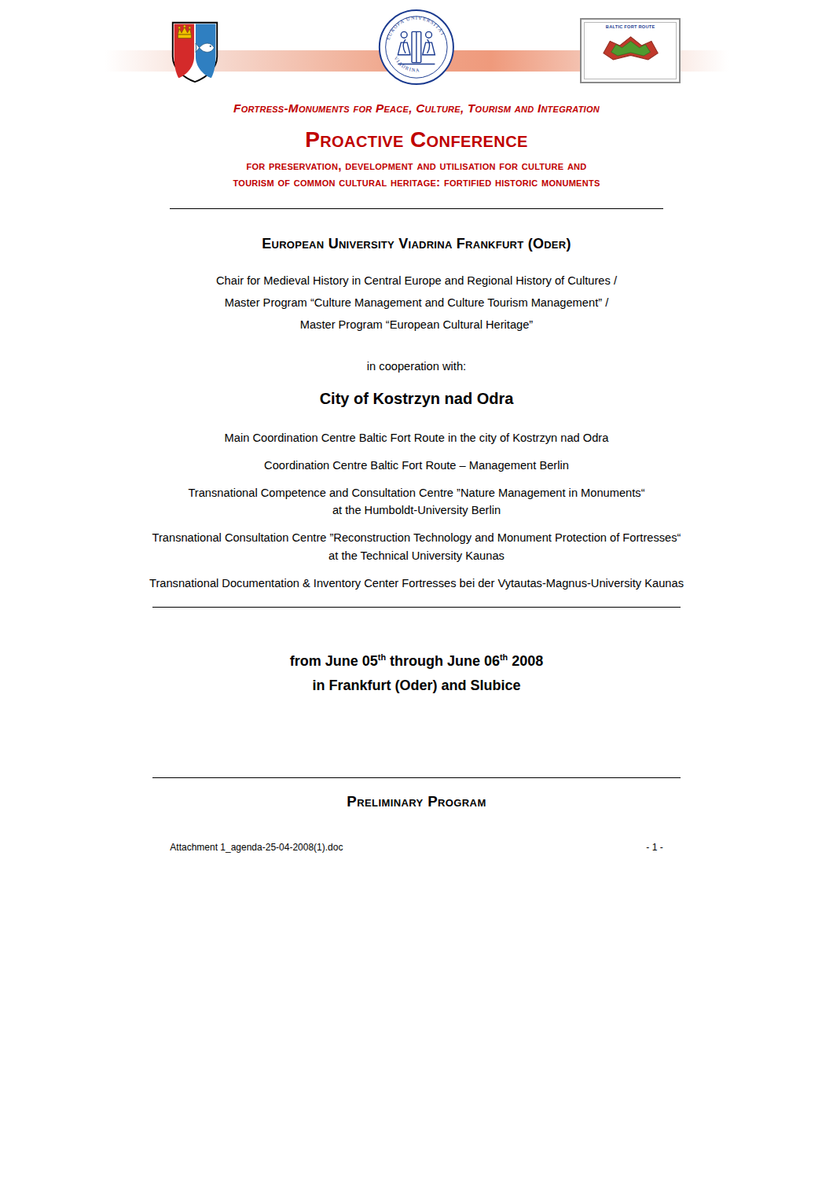EUROPA UNIVERSITÄT VIADRINA
Baltic Fort Route
Fortress-Monuments for Peace, Culture, Tourism and Integration
Proactive Conference
for preservation, development and utilisation for culture and
tourism of common cultural heritage: fortified historic monuments
European University Viadrina Frankfurt (Oder)
Chair for Medieval History in Central Europe and Regional History of Cultures /
Master Program “Culture Management and Culture Tourism Management” /
Master Program “European Cultural Heritage”
in cooperation with:
City of Kostrzyn nad Odra
Main Coordination Centre Baltic Fort Route in the city of Kostrzyn nad Odra
Coordination Centre Baltic Fort Route – Management Berlin
Transnational Competence and Consultation Centre ”Nature Management in Monuments“
at the Humboldt-University Berlin
Transnational Consultation Centre ”Reconstruction Technology and Monument Protection of Fortresses“
at the Technical University Kaunas
Transnational Documentation & Inventory Center Fortresses bei der Vytautas-Magnus-University Kaunas
from June 05th through June 06th 2008
in Frankfurt (Oder) and Slubice
Preliminary Program
Attachment 1_agenda-25-04-2008(1).doc
- 1 -